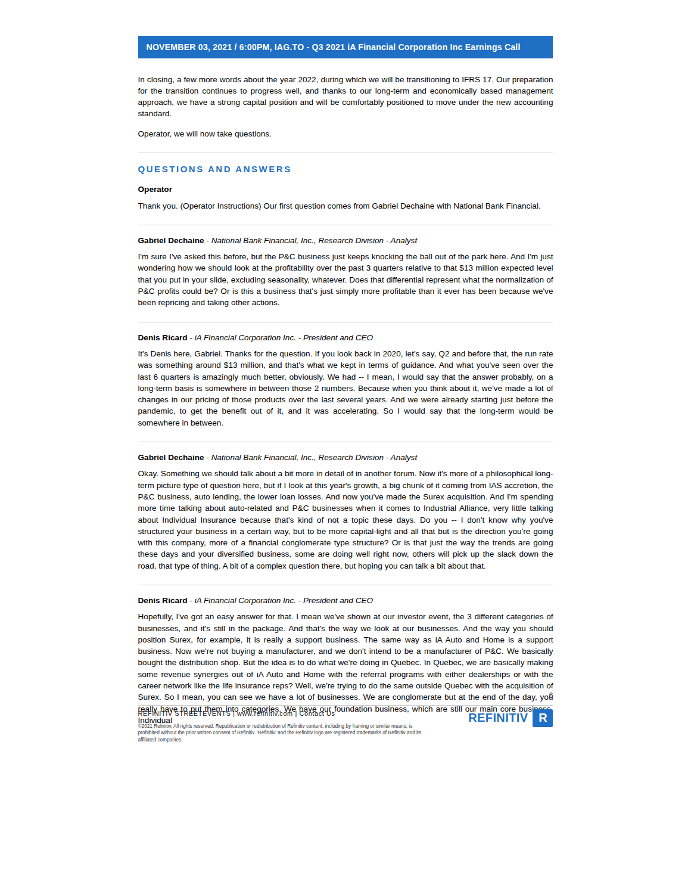NOVEMBER 03, 2021 / 6:00PM, IAG.TO - Q3 2021 iA Financial Corporation Inc Earnings Call
In closing, a few more words about the year 2022, during which we will be transitioning to IFRS 17. Our preparation for the transition continues to progress well, and thanks to our long-term and economically based management approach, we have a strong capital position and will be comfortably positioned to move under the new accounting standard.
Operator, we will now take questions.
QUESTIONS AND ANSWERS
Operator
Thank you. (Operator Instructions) Our first question comes from Gabriel Dechaine with National Bank Financial.
Gabriel Dechaine - National Bank Financial, Inc., Research Division - Analyst
I'm sure I've asked this before, but the P&C business just keeps knocking the ball out of the park here. And I'm just wondering how we should look at the profitability over the past 3 quarters relative to that $13 million expected level that you put in your slide, excluding seasonality, whatever. Does that differential represent what the normalization of P&C profits could be? Or is this a business that's just simply more profitable than it ever has been because we've been repricing and taking other actions.
Denis Ricard - iA Financial Corporation Inc. - President and CEO
It's Denis here, Gabriel. Thanks for the question. If you look back in 2020, let's say, Q2 and before that, the run rate was something around $13 million, and that's what we kept in terms of guidance. And what you've seen over the last 6 quarters is amazingly much better, obviously. We had -- I mean, I would say that the answer probably, on a long-term basis is somewhere in between those 2 numbers. Because when you think about it, we've made a lot of changes in our pricing of those products over the last several years. And we were already starting just before the pandemic, to get the benefit out of it, and it was accelerating. So I would say that the long-term would be somewhere in between.
Gabriel Dechaine - National Bank Financial, Inc., Research Division - Analyst
Okay. Something we should talk about a bit more in detail of in another forum. Now it's more of a philosophical long-term picture type of question here, but if I look at this year's growth, a big chunk of it coming from IAS accretion, the P&C business, auto lending, the lower loan losses. And now you've made the Surex acquisition. And I'm spending more time talking about auto-related and P&C businesses when it comes to Industrial Alliance, very little talking about Individual Insurance because that's kind of not a topic these days. Do you -- I don't know why you've structured your business in a certain way, but to be more capital-light and all that but is the direction you're going with this company, more of a financial conglomerate type structure? Or is that just the way the trends are going these days and your diversified business, some are doing well right now, others will pick up the slack down the road, that type of thing. A bit of a complex question there, but hoping you can talk a bit about that.
Denis Ricard - iA Financial Corporation Inc. - President and CEO
Hopefully, I've got an easy answer for that. I mean we've shown at our investor event, the 3 different categories of businesses, and it's still in the package. And that's the way we look at our businesses. And the way you should position Surex, for example, it is really a support business. The same way as iA Auto and Home is a support business. Now we're not buying a manufacturer, and we don't intend to be a manufacturer of P&C. We basically bought the distribution shop. But the idea is to do what we're doing in Quebec. In Quebec, we are basically making some revenue synergies out of iA Auto and Home with the referral programs with either dealerships or with the career network like the life insurance reps? Well, we're trying to do the same outside Quebec with the acquisition of Surex. So I mean, you can see we have a lot of businesses. We are conglomerate but at the end of the day, you really have to put them into categories. We have our foundation business, which are still our main core business, Individual
6
REFINITIV STREETEVENTS | www.refinitiv.com | Contact Us
©2021 Refinitiv. All rights reserved. Republication or redistribution of Refinitiv content, including by framing or similar means, is prohibited without the prior written consent of Refinitiv. 'Refinitiv' and the Refinitiv logo are registered trademarks of Refinitiv and its affiliated companies.
REFINITIV R